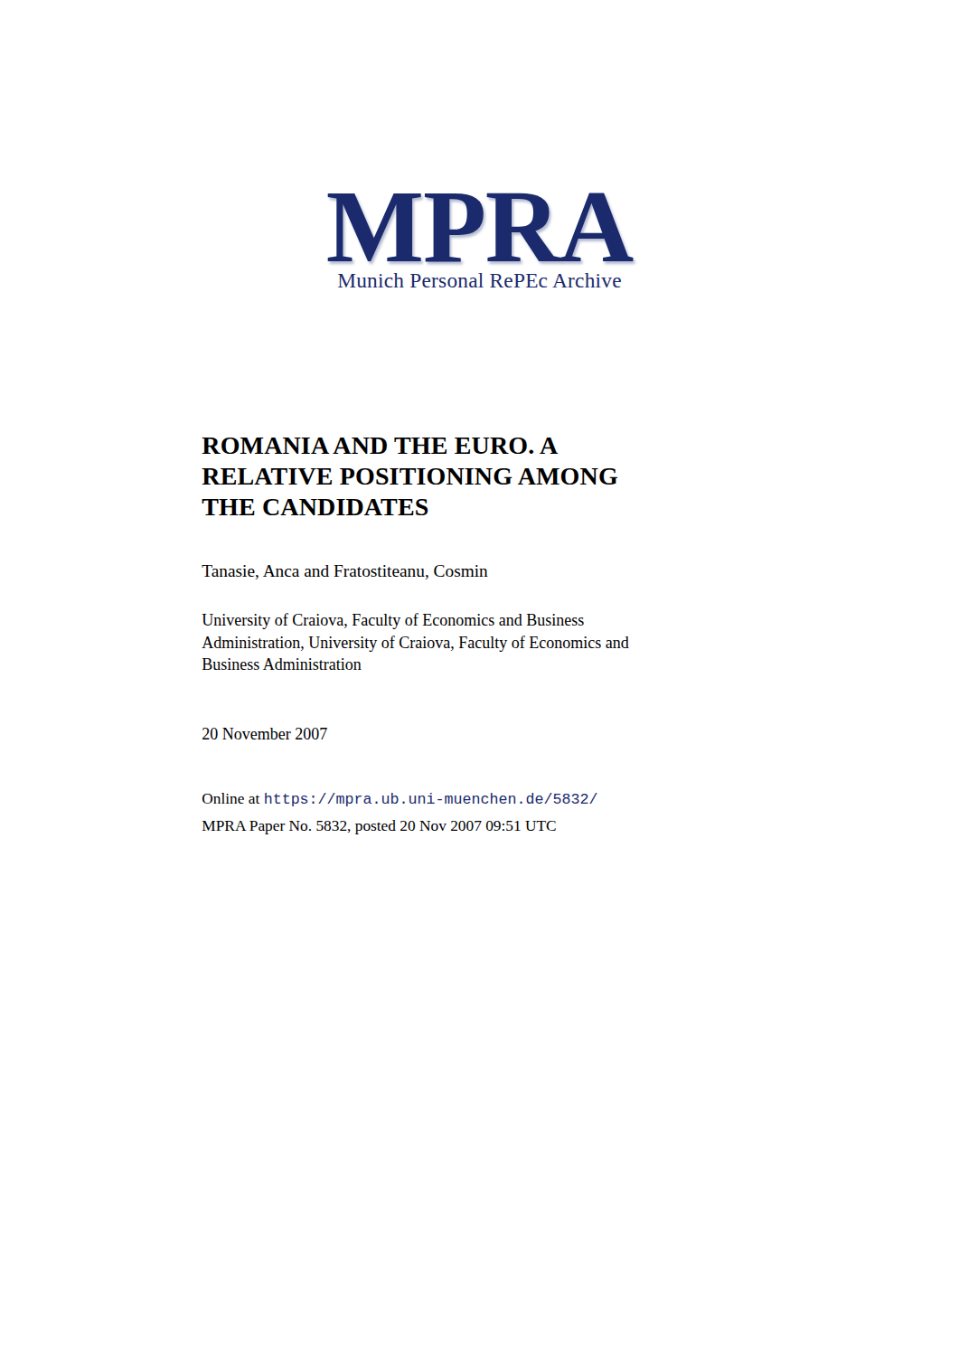MPRA
Munich Personal RePEc Archive
ROMANIA AND THE EURO. A
RELATIVE POSITIONING AMONG
THE CANDIDATES
Tanasie, Anca and Fratostiteanu, Cosmin
University of Craiova, Faculty of Economics and Business
Administration, University of Craiova, Faculty of Economics and
Business Administration
20 November 2007
Online at https://mpra.ub.uni-muenchen.de/5832/
MPRA Paper No. 5832, posted 20 Nov 2007 09:51 UTC